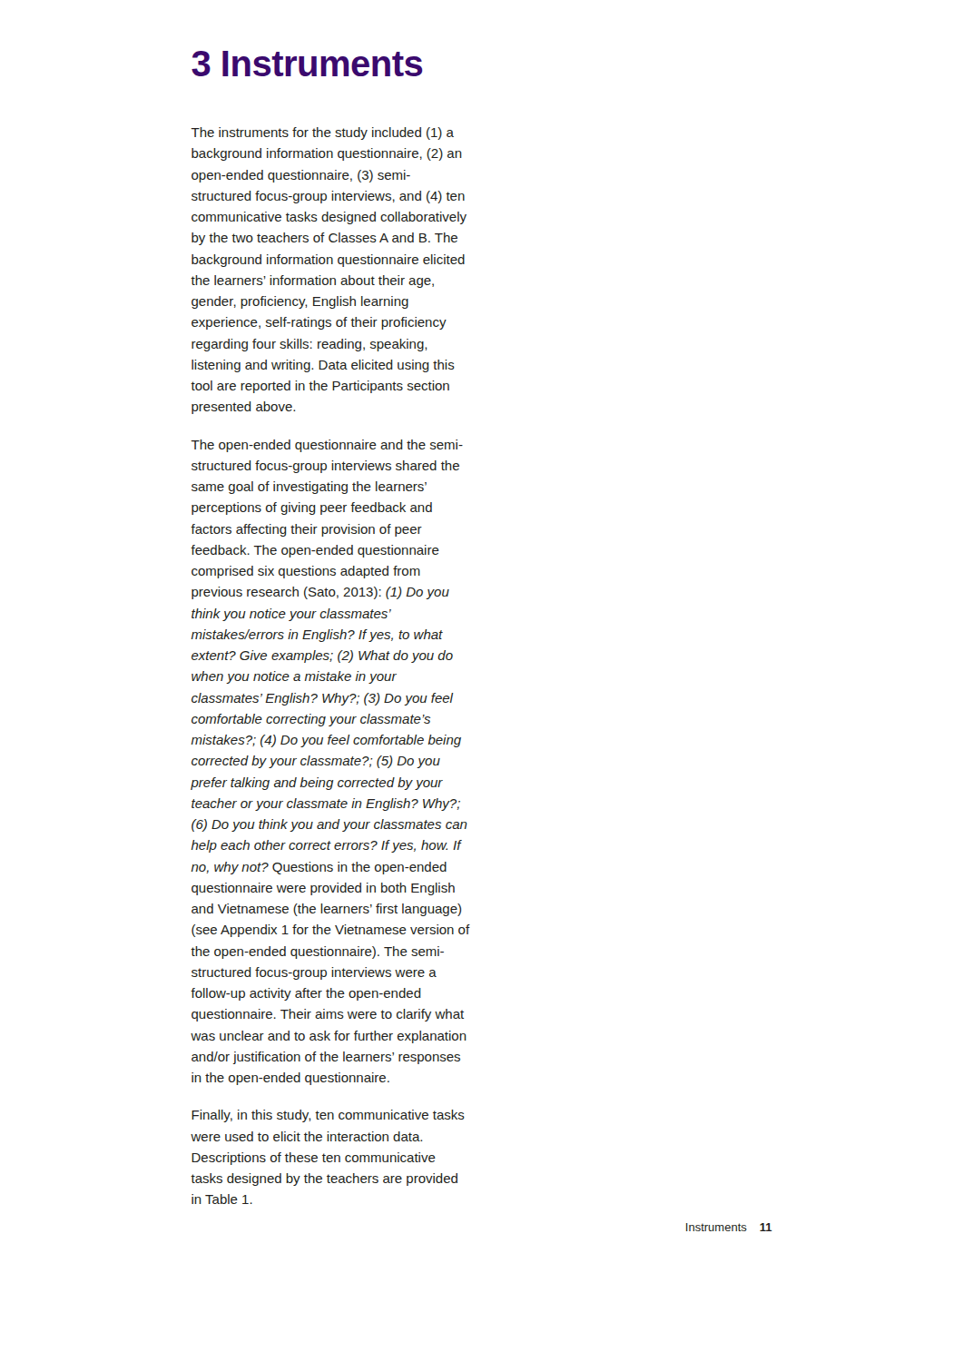3 Instruments
The instruments for the study included (1) a background information questionnaire, (2) an open-ended questionnaire, (3) semi-structured focus-group interviews, and (4) ten communicative tasks designed collaboratively by the two teachers of Classes A and B. The background information questionnaire elicited the learners’ information about their age, gender, proficiency, English learning experience, self-ratings of their proficiency regarding four skills: reading, speaking, listening and writing. Data elicited using this tool are reported in the Participants section presented above.
The open-ended questionnaire and the semi-structured focus-group interviews shared the same goal of investigating the learners’ perceptions of giving peer feedback and factors affecting their provision of peer feedback. The open-ended questionnaire comprised six questions adapted from previous research (Sato, 2013): (1) Do you think you notice your classmates’ mistakes/errors in English? If yes, to what extent? Give examples; (2) What do you do when you notice a mistake in your classmates’ English? Why?; (3) Do you feel comfortable correcting your classmate’s mistakes?; (4) Do you feel comfortable being corrected by your classmate?; (5) Do you prefer talking and being corrected by your teacher or your classmate in English? Why?; (6) Do you think you and your classmates can help each other correct errors? If yes, how. If no, why not? Questions in the open-ended questionnaire were provided in both English and Vietnamese (the learners’ first language) (see Appendix 1 for the Vietnamese version of the open-ended questionnaire). The semi-structured focus-group interviews were a follow-up activity after the open-ended questionnaire. Their aims were to clarify what was unclear and to ask for further explanation and/or justification of the learners’ responses in the open-ended questionnaire.
Finally, in this study, ten communicative tasks were used to elicit the interaction data. Descriptions of these ten communicative tasks designed by the teachers are provided in Table 1.
Instruments11